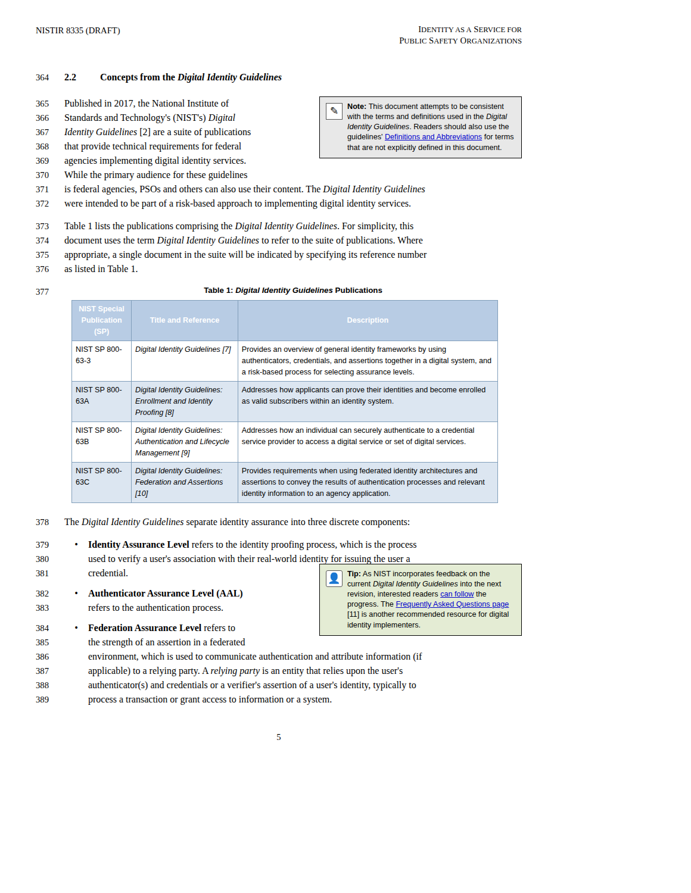NISTIR 8335 (DRAFT)
IDENTITY AS A SERVICE FOR
PUBLIC SAFETY ORGANIZATIONS
364
2.2
Concepts from the Digital Identity Guidelines
✎
Note: This document attempts to be consistent with the terms and definitions used in the Digital Identity Guidelines. Readers should also use the guidelines' Definitions and Abbreviations for terms that are not explicitly defined in this document.
365
Published in 2017, the National Institute of
366
Standards and Technology's (NIST's) Digital
367
Identity Guidelines [2] are a suite of publications
368
that provide technical requirements for federal
369
agencies implementing digital identity services.
370
While the primary audience for these guidelines
371
is federal agencies, PSOs and others can also use their content. The Digital Identity Guidelines
372
were intended to be part of a risk-based approach to implementing digital identity services.
373
Table 1 lists the publications comprising the Digital Identity Guidelines. For simplicity, this
374
document uses the term Digital Identity Guidelines to refer to the suite of publications. Where
375
appropriate, a single document in the suite will be indicated by specifying its reference number
376
as listed in Table 1.
377
Table 1: Digital Identity Guidelines Publications
| NIST Special Publication (SP) | Title and Reference | Description |
| --- | --- | --- |
| NIST SP 800-63-3 | Digital Identity Guidelines [7] | Provides an overview of general identity frameworks by using authenticators, credentials, and assertions together in a digital system, and a risk-based process for selecting assurance levels. |
| NIST SP 800-63A | Digital Identity Guidelines: Enrollment and Identity Proofing [8] | Addresses how applicants can prove their identities and become enrolled as valid subscribers within an identity system. |
| NIST SP 800-63B | Digital Identity Guidelines: Authentication and Lifecycle Management [9] | Addresses how an individual can securely authenticate to a credential service provider to access a digital service or set of digital services. |
| NIST SP 800-63C | Digital Identity Guidelines: Federation and Assertions [10] | Provides requirements when using federated identity architectures and assertions to convey the results of authentication processes and relevant identity information to an agency application. |
378
The Digital Identity Guidelines separate identity assurance into three discrete components:
379
•
Identity Assurance Level refers to the identity proofing process, which is the process
380
used to verify a user's association with their real-world identity for issuing the user a
👤
Tip: As NIST incorporates feedback on the current Digital Identity Guidelines into the next revision, interested readers can follow the progress. The Frequently Asked Questions page [11] is another recommended resource for digital identity implementers.
381
credential.
382
•
Authenticator Assurance Level (AAL)
383
refers to the authentication process.
384
•
Federation Assurance Level refers to
385
the strength of an assertion in a federated
386
environment, which is used to communicate authentication and attribute information (if
387
applicable) to a relying party. A relying party is an entity that relies upon the user's
388
authenticator(s) and credentials or a verifier's assertion of a user's identity, typically to
389
process a transaction or grant access to information or a system.
5